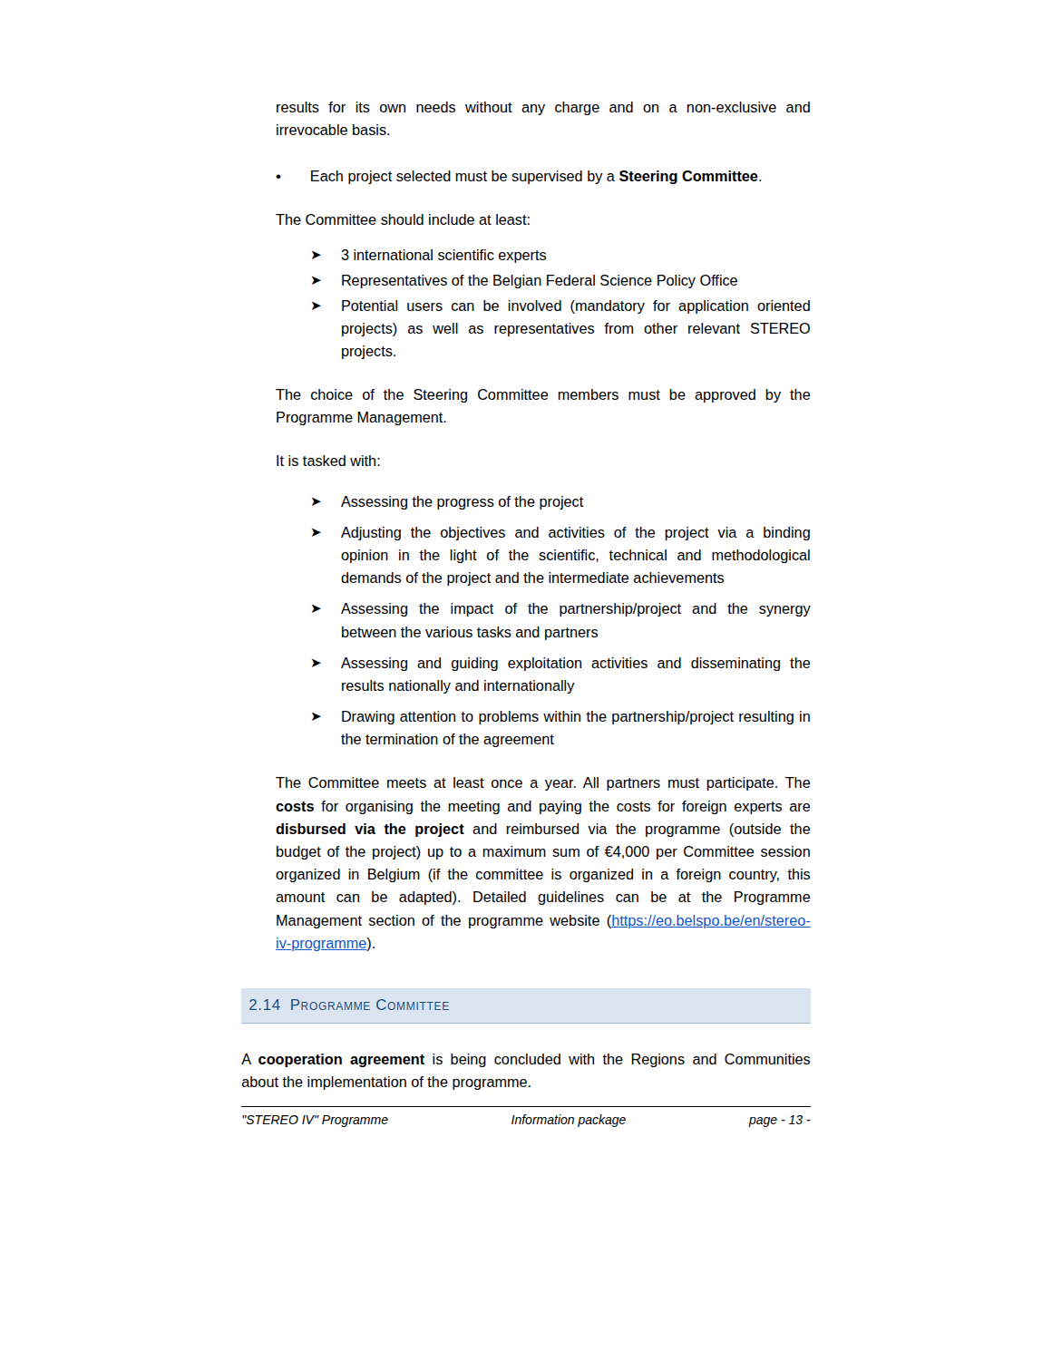results for its own needs without any charge and on a non-exclusive and irrevocable basis.
Each project selected must be supervised by a Steering Committee.
The Committee should include at least:
3 international scientific experts
Representatives of the Belgian Federal Science Policy Office
Potential users can be involved (mandatory for application oriented projects) as well as representatives from other relevant STEREO projects.
The choice of the Steering Committee members must be approved by the Programme Management.
It is tasked with:
Assessing the progress of the project
Adjusting the objectives and activities of the project via a binding opinion in the light of the scientific, technical and methodological demands of the project and the intermediate achievements
Assessing the impact of the partnership/project and the synergy between the various tasks and partners
Assessing and guiding exploitation activities and disseminating the results nationally and internationally
Drawing attention to problems within the partnership/project resulting in the termination of the agreement
The Committee meets at least once a year. All partners must participate. The costs for organising the meeting and paying the costs for foreign experts are disbursed via the project and reimbursed via the programme (outside the budget of the project) up to a maximum sum of €4,000 per Committee session organized in Belgium (if the committee is organized in a foreign country, this amount can be adapted). Detailed guidelines can be at the Programme Management section of the programme website (https://eo.belspo.be/en/stereo-iv-programme).
2.14 Programme Committee
A cooperation agreement is being concluded with the Regions and Communities about the implementation of the programme.
"STEREO IV" Programme Information package page - 13 -